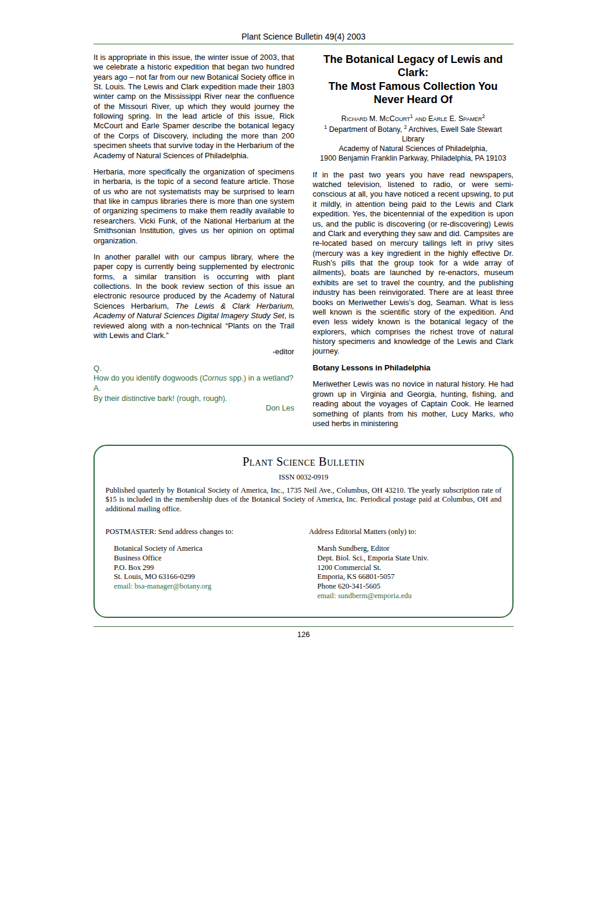Plant Science Bulletin 49(4) 2003
It is appropriate in this issue, the winter issue of 2003, that we celebrate a historic expedition that began two hundred years ago – not far from our new Botanical Society office in St. Louis. The Lewis and Clark expedition made their 1803 winter camp on the Mississippi River near the confluence of the Missouri River, up which they would journey the following spring. In the lead article of this issue, Rick McCourt and Earle Spamer describe the botanical legacy of the Corps of Discovery, including the more than 200 specimen sheets that survive today in the Herbarium of the Academy of Natural Sciences of Philadelphia.
Herbaria, more specifically the organization of specimens in herbaria, is the topic of a second feature article. Those of us who are not systematists may be surprised to learn that like in campus libraries there is more than one system of organizing specimens to make them readily available to researchers. Vicki Funk, of the National Herbarium at the Smithsonian Institution, gives us her opinion on optimal organization.
In another parallel with our campus library, where the paper copy is currently being supplemented by electronic forms, a similar transition is occurring with plant collections. In the book review section of this issue an electronic resource produced by the Academy of Natural Sciences Herbarium, The Lewis & Clark Herbarium, Academy of Natural Sciences Digital Imagery Study Set, is reviewed along with a non-technical “Plants on the Trail with Lewis and Clark.”
-editor
Q.
How do you identify dogwoods (Cornus spp.) in a wetland?
A.
By their distinctive bark! (rough, rough).
Don Les
The Botanical Legacy of Lewis and Clark:
The Most Famous Collection You Never Heard Of
Richard M. McCourt1 and Earle E. Spamer2
1 Department of Botany, 2 Archives, Ewell Sale Stewart Library
Academy of Natural Sciences of Philadelphia,
1900 Benjamin Franklin Parkway, Philadelphia, PA 19103
If in the past two years you have read newspapers, watched television, listened to radio, or were semi-conscious at all, you have noticed a recent upswing, to put it mildly, in attention being paid to the Lewis and Clark expedition. Yes, the bicentennial of the expedition is upon us, and the public is discovering (or re-discovering) Lewis and Clark and everything they saw and did. Campsites are re-located based on mercury tailings left in privy sites (mercury was a key ingredient in the highly effective Dr. Rush’s pills that the group took for a wide array of ailments), boats are launched by re-enactors, museum exhibits are set to travel the country, and the publishing industry has been reinvigorated. There are at least three books on Meriwether Lewis’s dog, Seaman. What is less well known is the scientific story of the expedition. And even less widely known is the botanical legacy of the explorers, which comprises the richest trove of natural history specimens and knowledge of the Lewis and Clark journey.
Botany Lessons in Philadelphia
Meriwether Lewis was no novice in natural history. He had grown up in Virginia and Georgia, hunting, fishing, and reading about the voyages of Captain Cook. He learned something of plants from his mother, Lucy Marks, who used herbs in ministering
Plant Science Bulletin
ISSN 0032-0919
Published quarterly by Botanical Society of America, Inc., 1735 Neil Ave., Columbus, OH 43210. The yearly subscription rate of $15 is included in the membership dues of the Botanical Society of America, Inc. Periodical postage paid at Columbus, OH and additional mailing office.
POSTMASTER: Send address changes to:
Botanical Society of America
Business Office
P.O. Box 299
St. Louis, MO 63166-0299
email: bsa-manager@botany.org
Address Editorial Matters (only) to:
Marsh Sundberg, Editor
Dept. Biol. Sci., Emporia State Univ.
1200 Commercial St.
Emporia, KS 66801-5057
Phone 620-341-5605
email: sundberm@emporia.edu
126